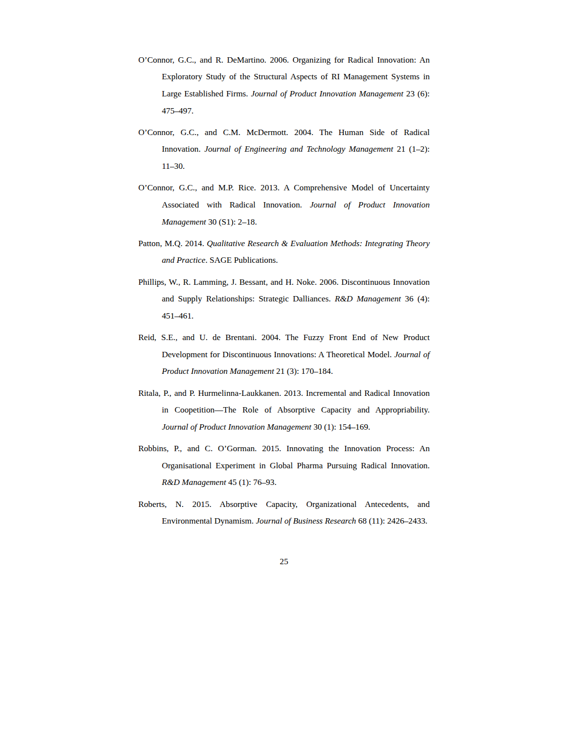O’Connor, G.C., and R. DeMartino. 2006. Organizing for Radical Innovation: An Exploratory Study of the Structural Aspects of RI Management Systems in Large Established Firms. Journal of Product Innovation Management 23 (6): 475–497.
O’Connor, G.C., and C.M. McDermott. 2004. The Human Side of Radical Innovation. Journal of Engineering and Technology Management 21 (1–2): 11–30.
O’Connor, G.C., and M.P. Rice. 2013. A Comprehensive Model of Uncertainty Associated with Radical Innovation. Journal of Product Innovation Management 30 (S1): 2–18.
Patton, M.Q. 2014. Qualitative Research & Evaluation Methods: Integrating Theory and Practice. SAGE Publications.
Phillips, W., R. Lamming, J. Bessant, and H. Noke. 2006. Discontinuous Innovation and Supply Relationships: Strategic Dalliances. R&D Management 36 (4): 451–461.
Reid, S.E., and U. de Brentani. 2004. The Fuzzy Front End of New Product Development for Discontinuous Innovations: A Theoretical Model. Journal of Product Innovation Management 21 (3): 170–184.
Ritala, P., and P. Hurmelinna-Laukkanen. 2013. Incremental and Radical Innovation in Coopetition—The Role of Absorptive Capacity and Appropriability. Journal of Product Innovation Management 30 (1): 154–169.
Robbins, P., and C. O’Gorman. 2015. Innovating the Innovation Process: An Organisational Experiment in Global Pharma Pursuing Radical Innovation. R&D Management 45 (1): 76–93.
Roberts, N. 2015. Absorptive Capacity, Organizational Antecedents, and Environmental Dynamism. Journal of Business Research 68 (11): 2426–2433.
25